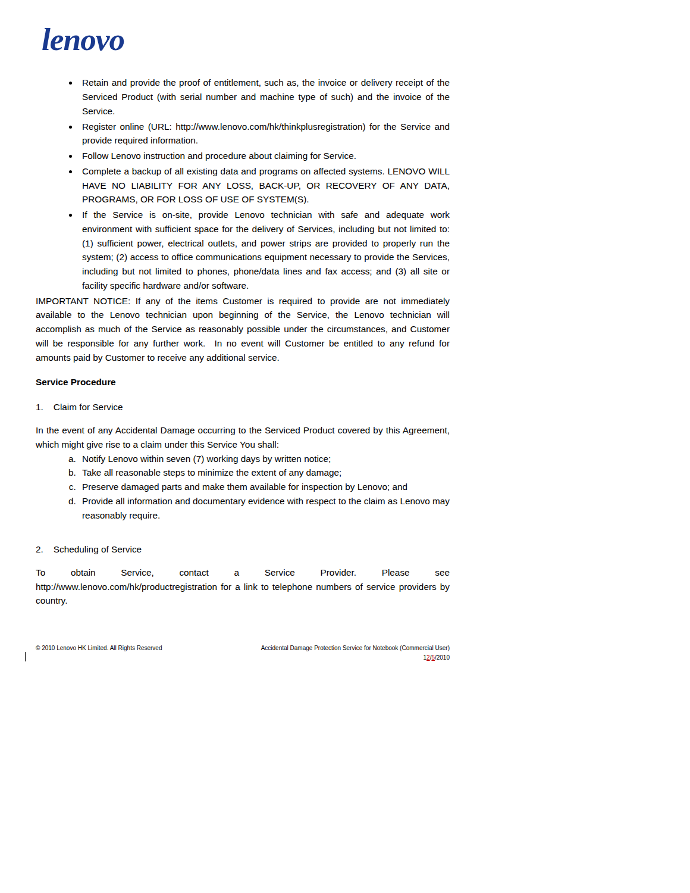lenovo
Retain and provide the proof of entitlement, such as, the invoice or delivery receipt of the Serviced Product (with serial number and machine type of such) and the invoice of the Service.
Register online (URL: http://www.lenovo.com/hk/thinkplusregistration) for the Service and provide required information.
Follow Lenovo instruction and procedure about claiming for Service.
Complete a backup of all existing data and programs on affected systems. LENOVO WILL HAVE NO LIABILITY FOR ANY LOSS, BACK-UP, OR RECOVERY OF ANY DATA, PROGRAMS, OR FOR LOSS OF USE OF SYSTEM(S).
If the Service is on-site, provide Lenovo technician with safe and adequate work environment with sufficient space for the delivery of Services, including but not limited to: (1) sufficient power, electrical outlets, and power strips are provided to properly run the system; (2) access to office communications equipment necessary to provide the Services, including but not limited to phones, phone/data lines and fax access; and (3) all site or facility specific hardware and/or software.
IMPORTANT NOTICE: If any of the items Customer is required to provide are not immediately available to the Lenovo technician upon beginning of the Service, the Lenovo technician will accomplish as much of the Service as reasonably possible under the circumstances, and Customer will be responsible for any further work. In no event will Customer be entitled to any refund for amounts paid by Customer to receive any additional service.
Service Procedure
1. Claim for Service
In the event of any Accidental Damage occurring to the Serviced Product covered by this Agreement, which might give rise to a claim under this Service You shall:
Notify Lenovo within seven (7) working days by written notice;
Take all reasonable steps to minimize the extent of any damage;
Preserve damaged parts and make them available for inspection by Lenovo; and
Provide all information and documentary evidence with respect to the claim as Lenovo may reasonably require.
2. Scheduling of Service
To obtain Service, contact a Service Provider. Please see http://www.lenovo.com/hk/productregistration for a link to telephone numbers of service providers by country.
© 2010 Lenovo HK Limited. All Rights Reserved
Accidental Damage Protection Service for Notebook (Commercial User)
12/5/2010